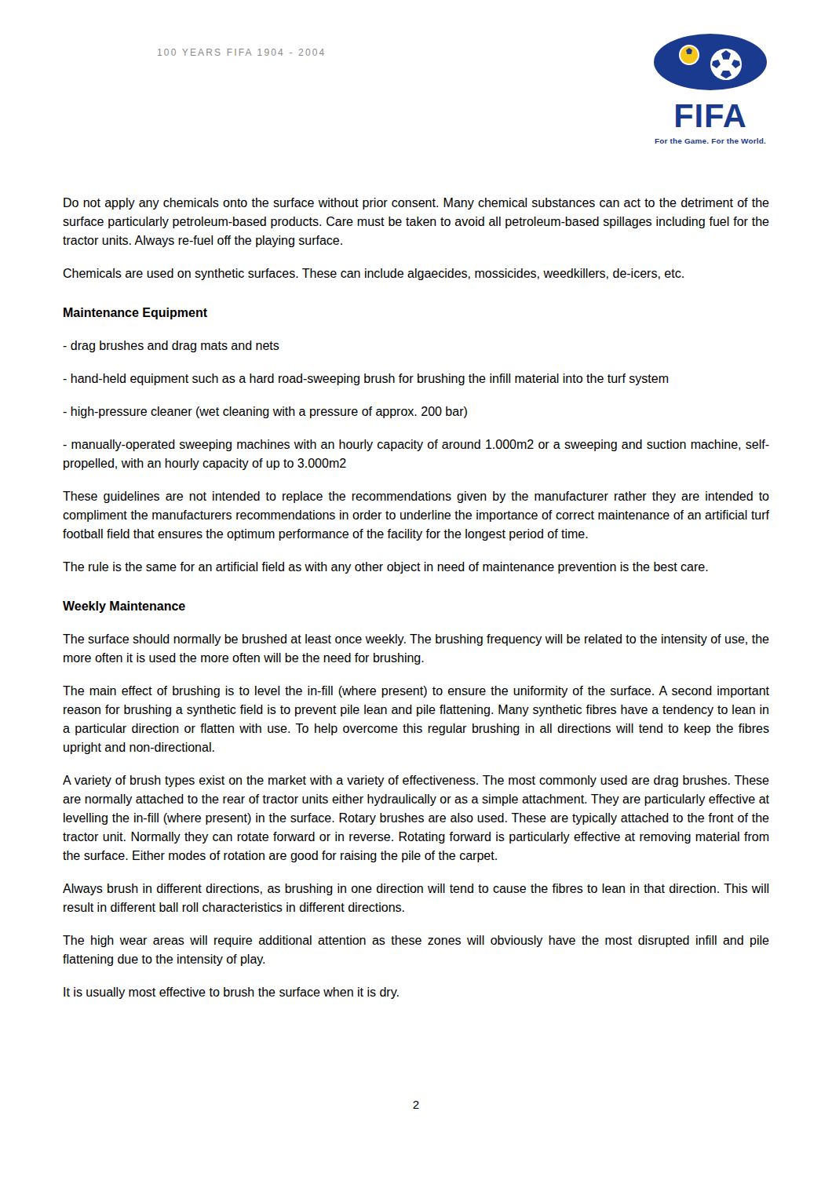100 YEARS FIFA 1904 - 2004
FIFA
For the Game. For the World.
Do not apply any chemicals onto the surface without prior consent. Many chemical substances can act to the detriment of the surface particularly petroleum-based products. Care must be taken to avoid all petroleum-based spillages including fuel for the tractor units. Always re-fuel off the playing surface.
Chemicals are used on synthetic surfaces. These can include algaecides, mossicides, weedkillers, de-icers, etc.
Maintenance Equipment
- drag brushes and drag mats and nets
- hand-held equipment such as a hard road-sweeping brush for brushing the infill material into the turf system
- high-pressure cleaner (wet cleaning with a pressure of approx. 200 bar)
- manually-operated sweeping machines with an hourly capacity of around 1.000m2 or a sweeping and suction machine, self-propelled, with an hourly capacity of up to 3.000m2
These guidelines are not intended to replace the recommendations given by the manufacturer rather they are intended to compliment the manufacturers recommendations in order to underline the importance of correct maintenance of an artificial turf football field that ensures the optimum performance of the facility for the longest period of time.
The rule is the same for an artificial field as with any other object in need of maintenance prevention is the best care.
Weekly Maintenance
The surface should normally be brushed at least once weekly. The brushing frequency will be related to the intensity of use, the more often it is used the more often will be the need for brushing.
The main effect of brushing is to level the in-fill (where present) to ensure the uniformity of the surface. A second important reason for brushing a synthetic field is to prevent pile lean and pile flattening. Many synthetic fibres have a tendency to lean in a particular direction or flatten with use. To help overcome this regular brushing in all directions will tend to keep the fibres upright and non-directional.
A variety of brush types exist on the market with a variety of effectiveness. The most commonly used are drag brushes. These are normally attached to the rear of tractor units either hydraulically or as a simple attachment. They are particularly effective at levelling the in-fill (where present) in the surface. Rotary brushes are also used. These are typically attached to the front of the tractor unit. Normally they can rotate forward or in reverse. Rotating forward is particularly effective at removing material from the surface. Either modes of rotation are good for raising the pile of the carpet.
Always brush in different directions, as brushing in one direction will tend to cause the fibres to lean in that direction. This will result in different ball roll characteristics in different directions.
The high wear areas will require additional attention as these zones will obviously have the most disrupted infill and pile flattening due to the intensity of play.
It is usually most effective to brush the surface when it is dry.
2